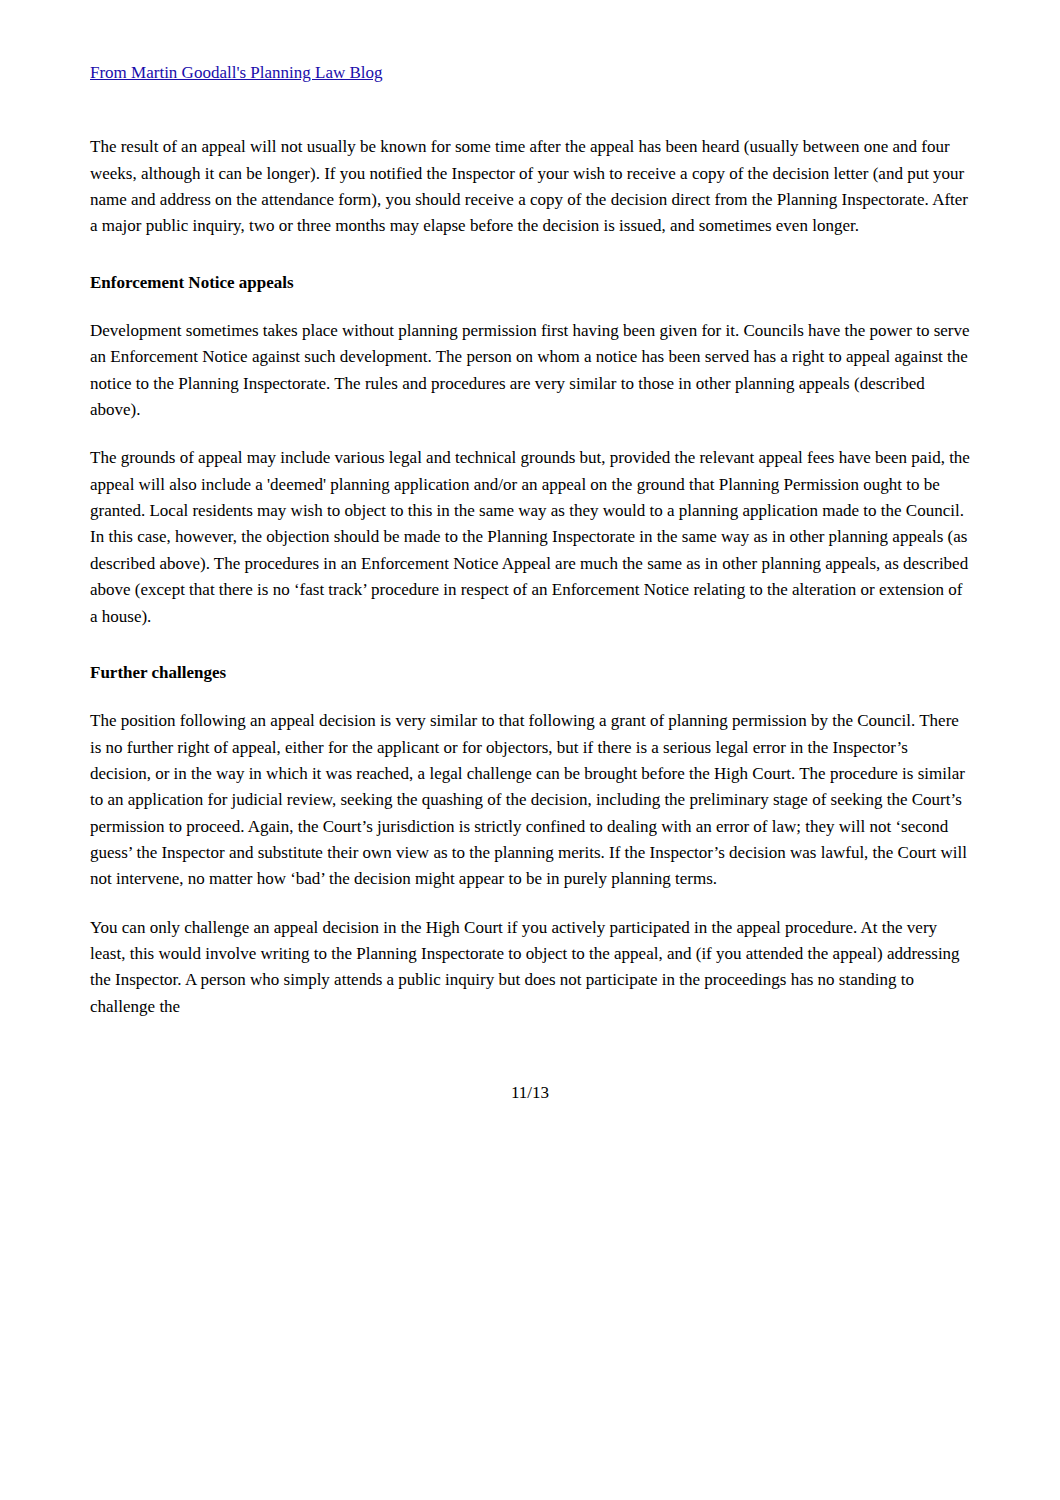From Martin Goodall's Planning Law Blog
The result of an appeal will not usually be known for some time after the appeal has been heard (usually between one and four weeks, although it can be longer). If you notified the Inspector of your wish to receive a copy of the decision letter (and put your name and address on the attendance form), you should receive a copy of the decision direct from the Planning Inspectorate. After a major public inquiry, two or three months may elapse before the decision is issued, and sometimes even longer.
Enforcement Notice appeals
Development sometimes takes place without planning permission first having been given for it. Councils have the power to serve an Enforcement Notice against such development. The person on whom a notice has been served has a right to appeal against the notice to the Planning Inspectorate. The rules and procedures are very similar to those in other planning appeals (described above).
The grounds of appeal may include various legal and technical grounds but, provided the relevant appeal fees have been paid, the appeal will also include a 'deemed' planning application and/or an appeal on the ground that Planning Permission ought to be granted. Local residents may wish to object to this in the same way as they would to a planning application made to the Council. In this case, however, the objection should be made to the Planning Inspectorate in the same way as in other planning appeals (as described above). The procedures in an Enforcement Notice Appeal are much the same as in other planning appeals, as described above (except that there is no ‘fast track’ procedure in respect of an Enforcement Notice relating to the alteration or extension of a house).
Further challenges
The position following an appeal decision is very similar to that following a grant of planning permission by the Council. There is no further right of appeal, either for the applicant or for objectors, but if there is a serious legal error in the Inspector’s decision, or in the way in which it was reached, a legal challenge can be brought before the High Court. The procedure is similar to an application for judicial review, seeking the quashing of the decision, including the preliminary stage of seeking the Court’s permission to proceed. Again, the Court’s jurisdiction is strictly confined to dealing with an error of law; they will not ‘second guess’ the Inspector and substitute their own view as to the planning merits. If the Inspector’s decision was lawful, the Court will not intervene, no matter how ‘bad’ the decision might appear to be in purely planning terms.
You can only challenge an appeal decision in the High Court if you actively participated in the appeal procedure. At the very least, this would involve writing to the Planning Inspectorate to object to the appeal, and (if you attended the appeal) addressing the Inspector. A person who simply attends a public inquiry but does not participate in the proceedings has no standing to challenge the
11/13